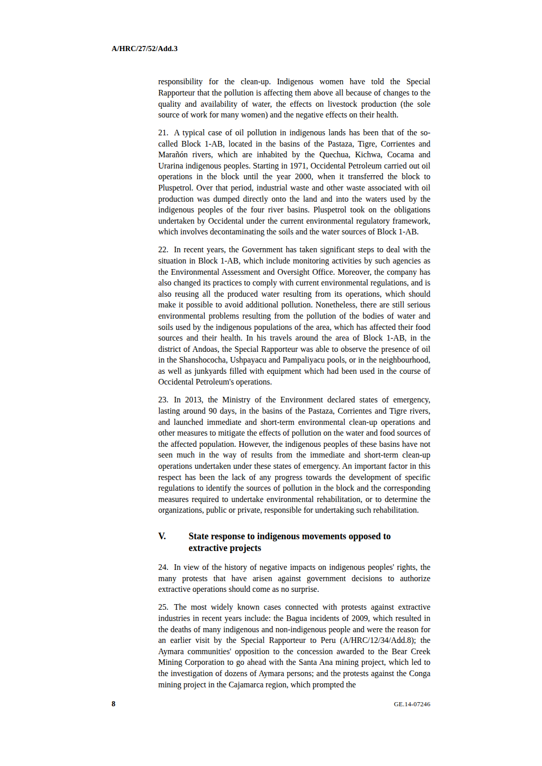A/HRC/27/52/Add.3
responsibility for the clean-up. Indigenous women have told the Special Rapporteur that the pollution is affecting them above all because of changes to the quality and availability of water, the effects on livestock production (the sole source of work for many women) and the negative effects on their health.
21. A typical case of oil pollution in indigenous lands has been that of the so-called Block 1-AB, located in the basins of the Pastaza, Tigre, Corrientes and Marañón rivers, which are inhabited by the Quechua, Kichwa, Cocama and Urarina indigenous peoples. Starting in 1971, Occidental Petroleum carried out oil operations in the block until the year 2000, when it transferred the block to Pluspetrol. Over that period, industrial waste and other waste associated with oil production was dumped directly onto the land and into the waters used by the indigenous peoples of the four river basins. Pluspetrol took on the obligations undertaken by Occidental under the current environmental regulatory framework, which involves decontaminating the soils and the water sources of Block 1-AB.
22. In recent years, the Government has taken significant steps to deal with the situation in Block 1-AB, which include monitoring activities by such agencies as the Environmental Assessment and Oversight Office. Moreover, the company has also changed its practices to comply with current environmental regulations, and is also reusing all the produced water resulting from its operations, which should make it possible to avoid additional pollution. Nonetheless, there are still serious environmental problems resulting from the pollution of the bodies of water and soils used by the indigenous populations of the area, which has affected their food sources and their health. In his travels around the area of Block 1-AB, in the district of Andoas, the Special Rapporteur was able to observe the presence of oil in the Shanshococha, Ushpayacu and Pampaliyacu pools, or in the neighbourhood, as well as junkyards filled with equipment which had been used in the course of Occidental Petroleum's operations.
23. In 2013, the Ministry of the Environment declared states of emergency, lasting around 90 days, in the basins of the Pastaza, Corrientes and Tigre rivers, and launched immediate and short-term environmental clean-up operations and other measures to mitigate the effects of pollution on the water and food sources of the affected population. However, the indigenous peoples of these basins have not seen much in the way of results from the immediate and short-term clean-up operations undertaken under these states of emergency. An important factor in this respect has been the lack of any progress towards the development of specific regulations to identify the sources of pollution in the block and the corresponding measures required to undertake environmental rehabilitation, or to determine the organizations, public or private, responsible for undertaking such rehabilitation.
V. State response to indigenous movements opposed to extractive projects
24. In view of the history of negative impacts on indigenous peoples' rights, the many protests that have arisen against government decisions to authorize extractive operations should come as no surprise.
25. The most widely known cases connected with protests against extractive industries in recent years include: the Bagua incidents of 2009, which resulted in the deaths of many indigenous and non-indigenous people and were the reason for an earlier visit by the Special Rapporteur to Peru (A/HRC/12/34/Add.8); the Aymara communities' opposition to the concession awarded to the Bear Creek Mining Corporation to go ahead with the Santa Ana mining project, which led to the investigation of dozens of Aymara persons; and the protests against the Conga mining project in the Cajamarca region, which prompted the
8 GE.14-07246